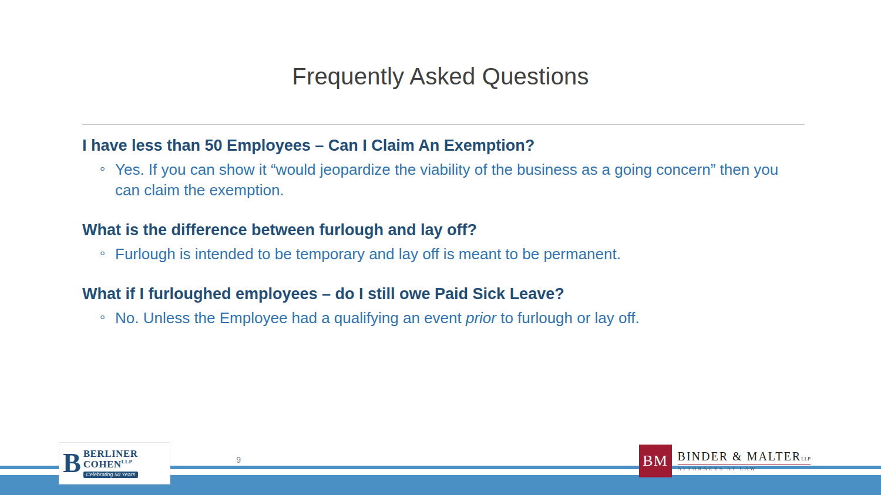Frequently Asked Questions
I have less than 50 Employees – Can I Claim An Exemption?
Yes. If you can show it “would jeopardize the viability of the business as a going concern” then you can claim the exemption.
What is the difference between furlough and lay off?
Furlough is intended to be temporary and lay off is meant to be permanent.
What if I furloughed employees – do I still owe Paid Sick Leave?
No. Unless the Employee had a qualifying an event prior to furlough or lay off.
9
B
BERLINER
COHENLLP
Celebrating 50 Years
BM
BINDER & MALTERLLP
ATTORNEYS AT LAW